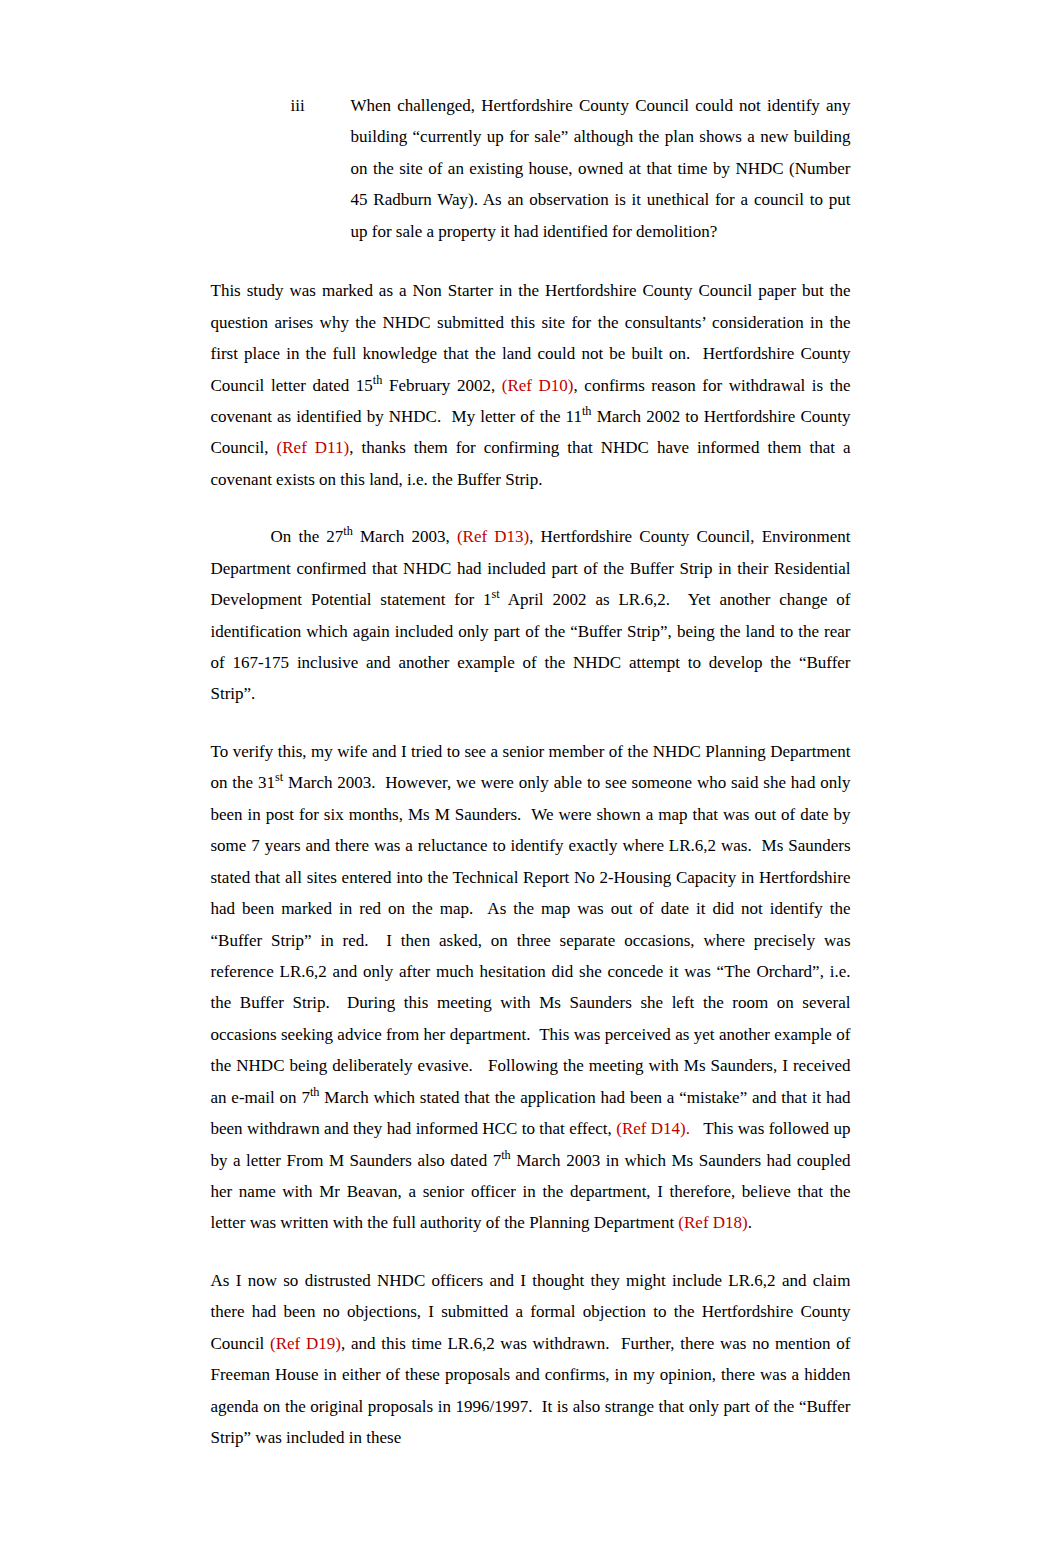iii
When challenged, Hertfordshire County Council could not identify any building “currently up for sale” although the plan shows a new building on the site of an existing house, owned at that time by NHDC (Number 45 Radburn Way). As an observation is it unethical for a council to put up for sale a property it had identified for demolition?
This study was marked as a Non Starter in the Hertfordshire County Council paper but the question arises why the NHDC submitted this site for the consultants’ consideration in the first place in the full knowledge that the land could not be built on. Hertfordshire County Council letter dated 15th February 2002, (Ref D10), confirms reason for withdrawal is the covenant as identified by NHDC. My letter of the 11th March 2002 to Hertfordshire County Council, (Ref D11), thanks them for confirming that NHDC have informed them that a covenant exists on this land, i.e. the Buffer Strip.
On the 27th March 2003, (Ref D13), Hertfordshire County Council, Environment Department confirmed that NHDC had included part of the Buffer Strip in their Residential Development Potential statement for 1st April 2002 as LR.6,2. Yet another change of identification which again included only part of the “Buffer Strip”, being the land to the rear of 167-175 inclusive and another example of the NHDC attempt to develop the “Buffer Strip”.
To verify this, my wife and I tried to see a senior member of the NHDC Planning Department on the 31st March 2003. However, we were only able to see someone who said she had only been in post for six months, Ms M Saunders. We were shown a map that was out of date by some 7 years and there was a reluctance to identify exactly where LR.6,2 was. Ms Saunders stated that all sites entered into the Technical Report No 2-Housing Capacity in Hertfordshire had been marked in red on the map. As the map was out of date it did not identify the “Buffer Strip” in red. I then asked, on three separate occasions, where precisely was reference LR.6,2 and only after much hesitation did she concede it was “The Orchard”, i.e. the Buffer Strip. During this meeting with Ms Saunders she left the room on several occasions seeking advice from her department. This was perceived as yet another example of the NHDC being deliberately evasive. Following the meeting with Ms Saunders, I received an e-mail on 7th March which stated that the application had been a “mistake” and that it had been withdrawn and they had informed HCC to that effect, (Ref D14). This was followed up by a letter From M Saunders also dated 7th March 2003 in which Ms Saunders had coupled her name with Mr Beavan, a senior officer in the department, I therefore, believe that the letter was written with the full authority of the Planning Department (Ref D18).
As I now so distrusted NHDC officers and I thought they might include LR.6,2 and claim there had been no objections, I submitted a formal objection to the Hertfordshire County Council (Ref D19), and this time LR.6,2 was withdrawn. Further, there was no mention of Freeman House in either of these proposals and confirms, in my opinion, there was a hidden agenda on the original proposals in 1996/1997. It is also strange that only part of the “Buffer Strip” was included in these